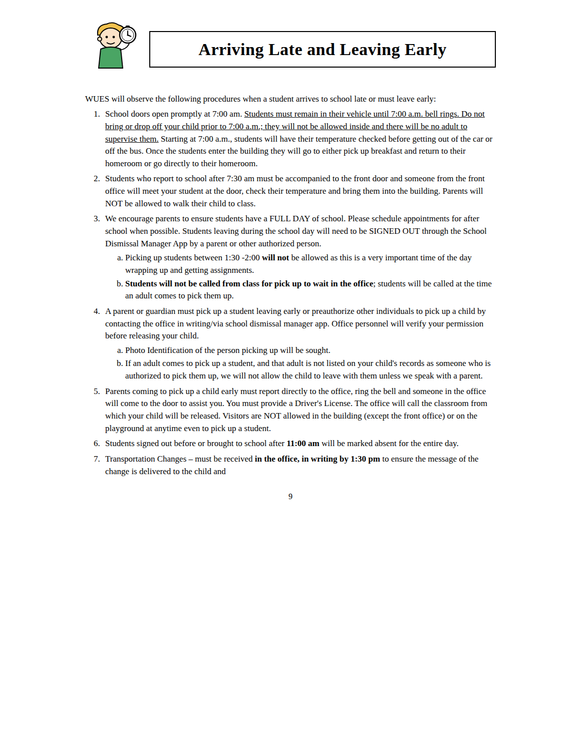Arriving Late and Leaving Early
WUES will observe the following procedures when a student arrives to school late or must leave early:
School doors open promptly at 7:00 am. Students must remain in their vehicle until 7:00 a.m. bell rings. Do not bring or drop off your child prior to 7:00 a.m.; they will not be allowed inside and there will be no adult to supervise them. Starting at 7:00 a.m., students will have their temperature checked before getting out of the car or off the bus. Once the students enter the building they will go to either pick up breakfast and return to their homeroom or go directly to their homeroom.
Students who report to school after 7:30 am must be accompanied to the front door and someone from the front office will meet your student at the door, check their temperature and bring them into the building. Parents will NOT be allowed to walk their child to class.
We encourage parents to ensure students have a FULL DAY of school. Please schedule appointments for after school when possible. Students leaving during the school day will need to be SIGNED OUT through the School Dismissal Manager App by a parent or other authorized person.
Picking up students between 1:30 -2:00 will not be allowed as this is a very important time of the day wrapping up and getting assignments.
Students will not be called from class for pick up to wait in the office; students will be called at the time an adult comes to pick them up.
A parent or guardian must pick up a student leaving early or preauthorize other individuals to pick up a child by contacting the office in writing/via school dismissal manager app. Office personnel will verify your permission before releasing your child.
Photo Identification of the person picking up will be sought.
If an adult comes to pick up a student, and that adult is not listed on your child's records as someone who is authorized to pick them up, we will not allow the child to leave with them unless we speak with a parent.
Parents coming to pick up a child early must report directly to the office, ring the bell and someone in the office will come to the door to assist you. You must provide a Driver's License. The office will call the classroom from which your child will be released. Visitors are NOT allowed in the building (except the front office) or on the playground at anytime even to pick up a student.
Students signed out before or brought to school after 11:00 am will be marked absent for the entire day.
Transportation Changes – must be received in the office, in writing by 1:30 pm to ensure the message of the change is delivered to the child and
9